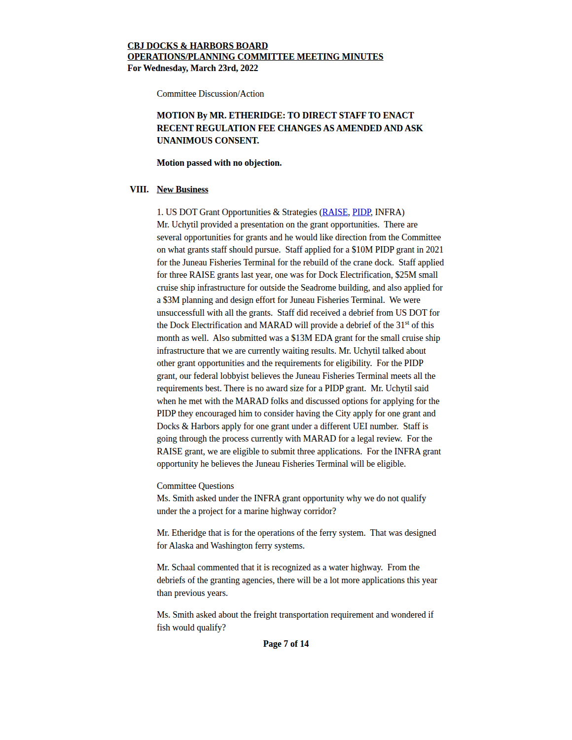CBJ DOCKS & HARBORS BOARD
OPERATIONS/PLANNING COMMITTEE MEETING MINUTES
For Wednesday, March 23rd, 2022
Committee Discussion/Action
MOTION By MR. ETHERIDGE: TO DIRECT STAFF TO ENACT RECENT REGULATION FEE CHANGES AS AMENDED AND ASK UNANIMOUS CONSENT.
Motion passed with no objection.
VIII.
New Business
1. US DOT Grant Opportunities & Strategies (RAISE, PIDP, INFRA)
Mr. Uchytil provided a presentation on the grant opportunities. There are several opportunities for grants and he would like direction from the Committee on what grants staff should pursue. Staff applied for a $10M PIDP grant in 2021 for the Juneau Fisheries Terminal for the rebuild of the crane dock. Staff applied for three RAISE grants last year, one was for Dock Electrification, $25M small cruise ship infrastructure for outside the Seadrome building, and also applied for a $3M planning and design effort for Juneau Fisheries Terminal. We were unsuccessfull with all the grants. Staff did received a debrief from US DOT for the Dock Electrification and MARAD will provide a debrief of the 31st of this month as well. Also submitted was a $13M EDA grant for the small cruise ship infrastructure that we are currently waiting results. Mr. Uchytil talked about other grant opportunities and the requirements for eligibility. For the PIDP grant, our federal lobbyist believes the Juneau Fisheries Terminal meets all the requirements best. There is no award size for a PIDP grant. Mr. Uchytil said when he met with the MARAD folks and discussed options for applying for the PIDP they encouraged him to consider having the City apply for one grant and Docks & Harbors apply for one grant under a different UEI number. Staff is going through the process currently with MARAD for a legal review. For the RAISE grant, we are eligible to submit three applications. For the INFRA grant opportunity he believes the Juneau Fisheries Terminal will be eligible.
Committee Questions
Ms. Smith asked under the INFRA grant opportunity why we do not qualify under the a project for a marine highway corridor?
Mr. Etheridge that is for the operations of the ferry system. That was designed for Alaska and Washington ferry systems.
Mr. Schaal commented that it is recognized as a water highway. From the debriefs of the granting agencies, there will be a lot more applications this year than previous years.
Ms. Smith asked about the freight transportation requirement and wondered if fish would qualify?
Page 7 of 14